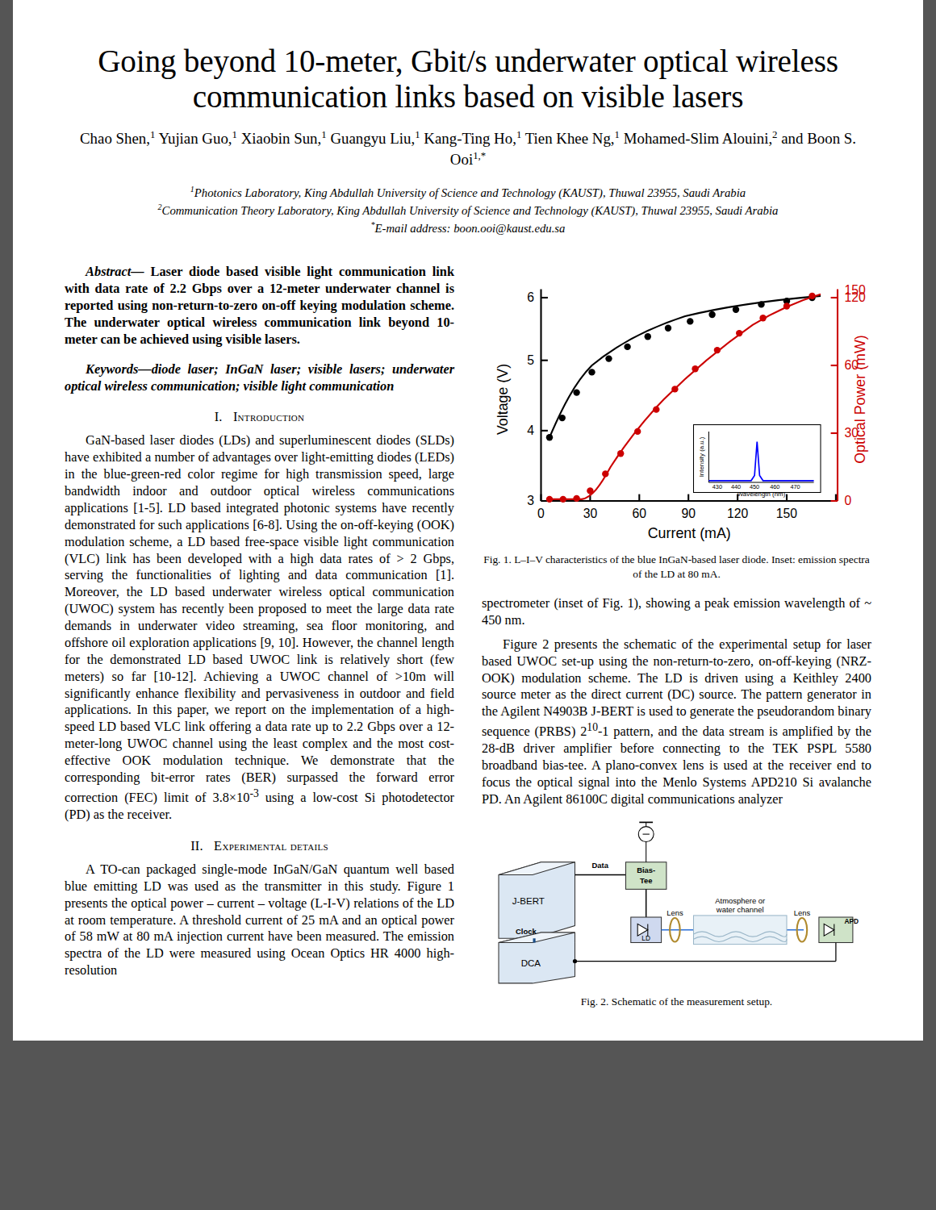Going beyond 10-meter, Gbit/s underwater optical wireless communication links based on visible lasers
Chao Shen,1 Yujian Guo,1 Xiaobin Sun,1 Guangyu Liu,1 Kang-Ting Ho,1 Tien Khee Ng,1 Mohamed-Slim Alouini,2 and Boon S. Ooi1,*
1Photonics Laboratory, King Abdullah University of Science and Technology (KAUST), Thuwal 23955, Saudi Arabia
2Communication Theory Laboratory, King Abdullah University of Science and Technology (KAUST), Thuwal 23955, Saudi Arabia
*E-mail address: boon.ooi@kaust.edu.sa
Abstract— Laser diode based visible light communication link with data rate of 2.2 Gbps over a 12-meter underwater channel is reported using non-return-to-zero on-off keying modulation scheme. The underwater optical wireless communication link beyond 10-meter can be achieved using visible lasers.
Keywords—diode laser; InGaN laser; visible lasers; underwater optical wireless communication; visible light communication
I. Introduction
GaN-based laser diodes (LDs) and superluminescent diodes (SLDs) have exhibited a number of advantages over light-emitting diodes (LEDs) in the blue-green-red color regime for high transmission speed, large bandwidth indoor and outdoor optical wireless communications applications [1-5]. LD based integrated photonic systems have recently demonstrated for such applications [6-8]. Using the on-off-keying (OOK) modulation scheme, a LD based free-space visible light communication (VLC) link has been developed with a high data rates of > 2 Gbps, serving the functionalities of lighting and data communication [1]. Moreover, the LD based underwater wireless optical communication (UWOC) system has recently been proposed to meet the large data rate demands in underwater video streaming, sea floor monitoring, and offshore oil exploration applications [9, 10]. However, the channel length for the demonstrated LD based UWOC link is relatively short (few meters) so far [10-12]. Achieving a UWOC channel of >10m will significantly enhance flexibility and pervasiveness in outdoor and field applications. In this paper, we report on the implementation of a high-speed LD based VLC link offering a data rate up to 2.2 Gbps over a 12-meter-long UWOC channel using the least complex and the most cost-effective OOK modulation technique. We demonstrate that the corresponding bit-error rates (BER) surpassed the forward error correction (FEC) limit of 3.8×10-3 using a low-cost Si photodetector (PD) as the receiver.
II. Experimental details
A TO-can packaged single-mode InGaN/GaN quantum well based blue emitting LD was used as the transmitter in this study. Figure 1 presents the optical power – current – voltage (L-I-V) relations of the LD at room temperature. A threshold current of 25 mA and an optical power of 58 mW at 80 mA injection current have been measured. The emission spectra of the LD were measured using Ocean Optics HR 4000 high-resolution
0 30 60 90 120 150 Current (mA) 3 4 5 6 Voltage (V) 0 30 60 120 150 Optical Power (mW) 430440450 460470 Wavelength (nm) Intensity (a.u.)
Fig. 1. L–I–V characteristics of the blue InGaN-based laser diode. Inset: emission spectra of the LD at 80 mA.
spectrometer (inset of Fig. 1), showing a peak emission wavelength of ~ 450 nm.
Figure 2 presents the schematic of the experimental setup for laser based UWOC set-up using the non-return-to-zero, on-off-keying (NRZ-OOK) modulation scheme. The LD is driven using a Keithley 2400 source meter as the direct current (DC) source. The pattern generator in the Agilent N4903B J-BERT is used to generate the pseudorandom binary sequence (PRBS) 210-1 pattern, and the data stream is amplified by the 28-dB driver amplifier before connecting to the TEK PSPL 5580 broadband bias-tee. A plano-convex lens is used at the receiver end to focus the optical signal into the Menlo Systems APD210 Si avalanche PD. An Agilent 86100C digital communications analyzer
J-BERT DCA Clock Data Bias- Tee LD Lens Atmosphere or water channel Lens APD
Fig. 2. Schematic of the measurement setup.